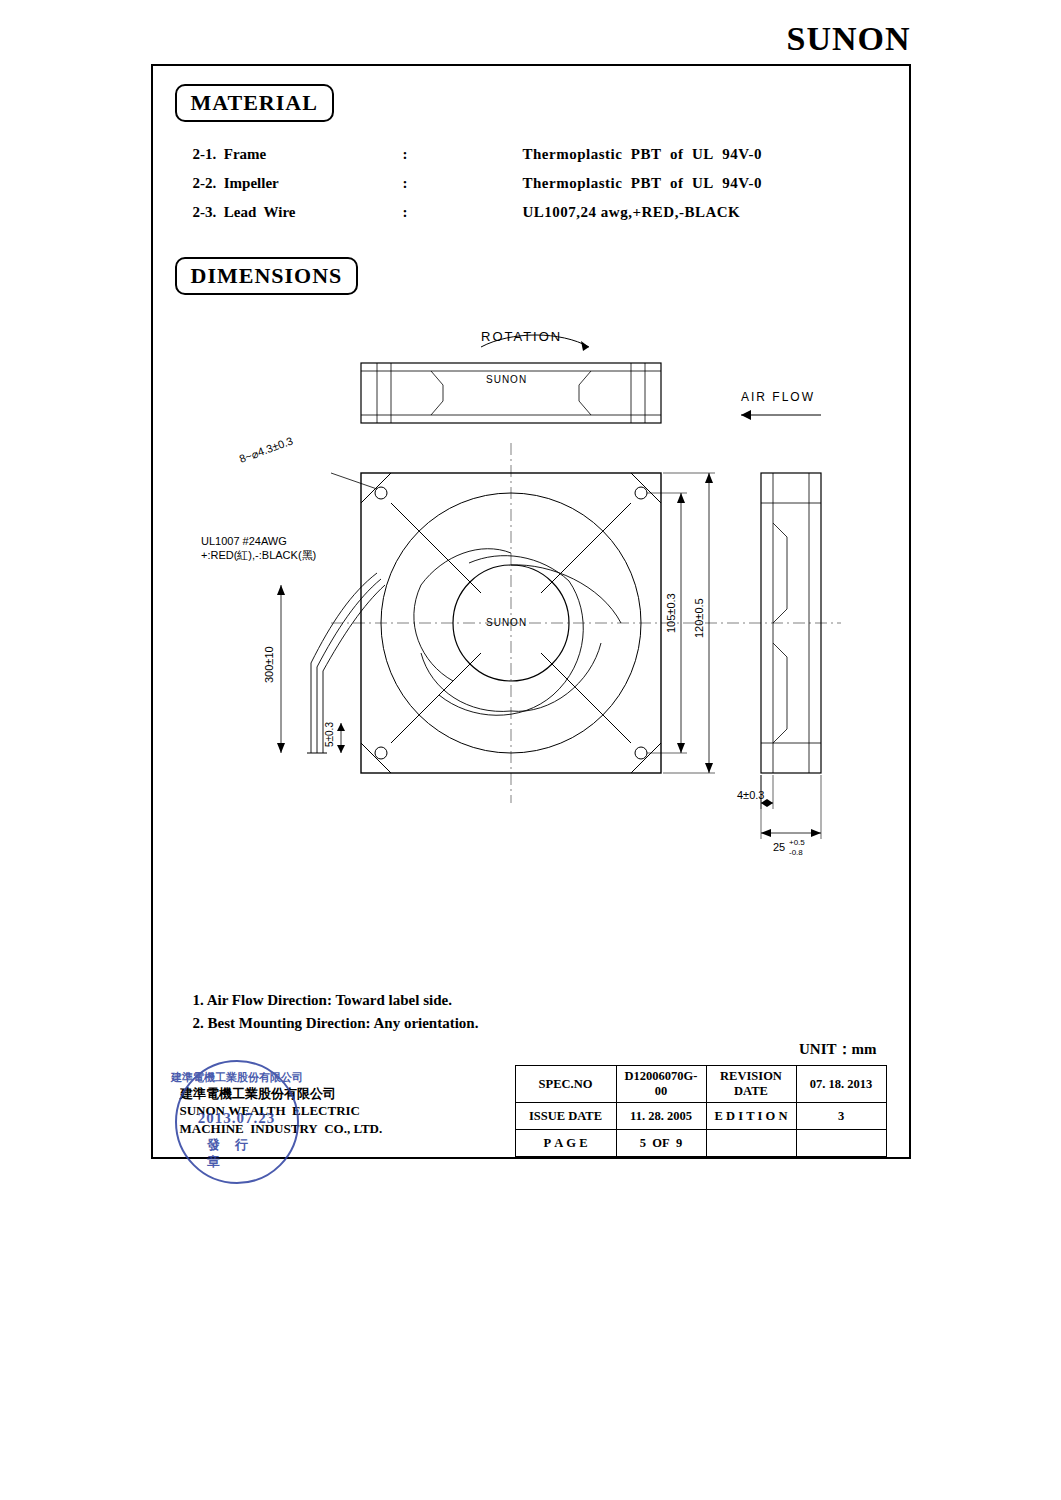SUNON
MATERIAL
| 2-1. Frame | : | Thermoplastic PBT of UL 94V-0 |
| 2-2. Impeller | : | Thermoplastic PBT of UL 94V-0 |
| 2-3. Lead Wire | : | UL1007,24 awg,+RED,-BLACK |
DIMENSIONS
ROTATION SUNON AIR FLOW 8~⌀4.3±0.3 SUNON UL1007 #24AWG +:RED(紅),-:BLACK(黑) 300±10 5±0.3 105±0.3 120±0.5 4±0.3 25 +0.5 -0.8
1. Air Flow Direction: Toward label side.
2. Best Mounting Direction: Any orientation.
UNIT：mm
| 建準電機工業股份有限公司 2013.07.23 發 行 章 建準電機工業股份有限公司 SUNON WEALTH ELECTRIC MACHINE INDUSTRY CO., LTD. | SPEC.NO | D12006070G-00 | REVISION DATE | 07. 18. 2013 |
| ISSUE DATE | 11. 28. 2005 | E D I T I O N | 3 |
| P A G E | 5 OF 9 | | |